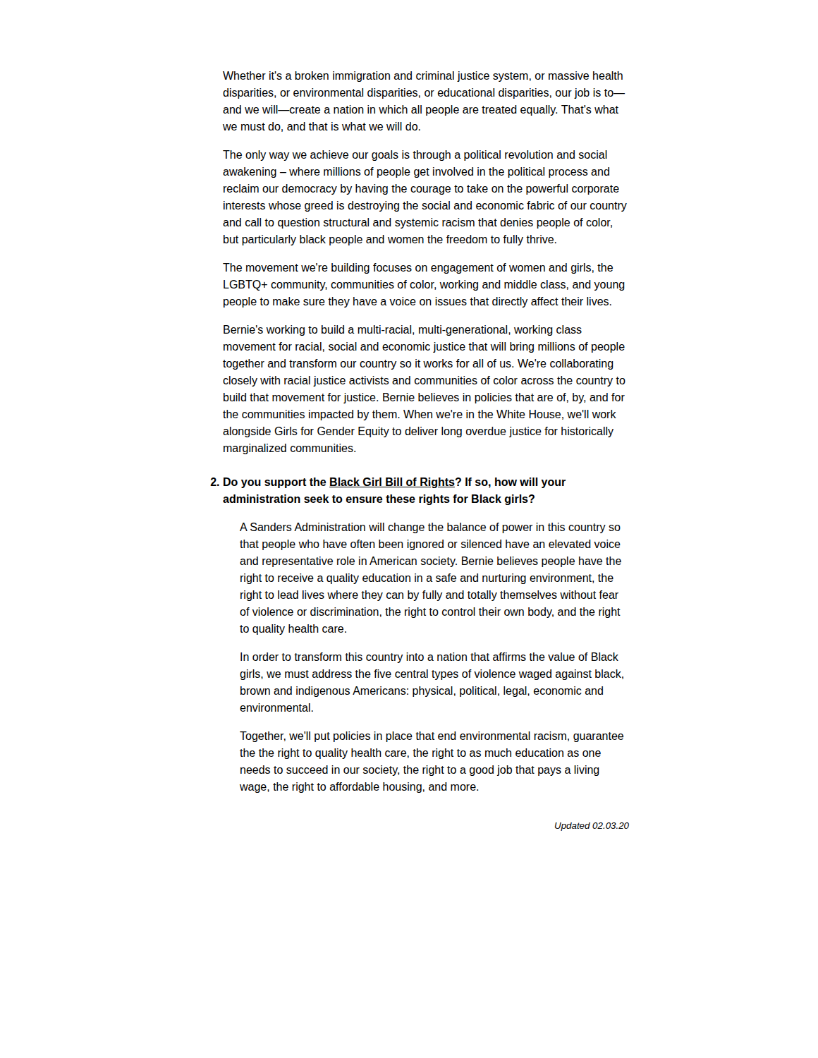Whether it's a broken immigration and criminal justice system, or massive health disparities, or environmental disparities, or educational disparities, our job is to—and we will—create a nation in which all people are treated equally. That's what we must do, and that is what we will do.
The only way we achieve our goals is through a political revolution and social awakening – where millions of people get involved in the political process and reclaim our democracy by having the courage to take on the powerful corporate interests whose greed is destroying the social and economic fabric of our country and call to question structural and systemic racism that denies people of color, but particularly black people and women the freedom to fully thrive.
The movement we're building focuses on engagement of women and girls, the LGBTQ+ community, communities of color, working and middle class, and young people to make sure they have a voice on issues that directly affect their lives.
Bernie's working to build a multi-racial, multi-generational, working class movement for racial, social and economic justice that will bring millions of people together and transform our country so it works for all of us. We're collaborating closely with racial justice activists and communities of color across the country to build that movement for justice. Bernie believes in policies that are of, by, and for the communities impacted by them. When we're in the White House, we'll work alongside Girls for Gender Equity to deliver long overdue justice for historically marginalized communities.
Do you support the Black Girl Bill of Rights? If so, how will your administration seek to ensure these rights for Black girls?
A Sanders Administration will change the balance of power in this country so that people who have often been ignored or silenced have an elevated voice and representative role in American society. Bernie believes people have the right to receive a quality education in a safe and nurturing environment, the right to lead lives where they can by fully and totally themselves without fear of violence or discrimination, the right to control their own body, and the right to quality health care.
In order to transform this country into a nation that affirms the value of Black girls, we must address the five central types of violence waged against black, brown and indigenous Americans: physical, political, legal, economic and environmental.
Together, we'll put policies in place that end environmental racism, guarantee the the right to quality health care, the right to as much education as one needs to succeed in our society, the right to a good job that pays a living wage, the right to affordable housing, and more.
Updated 02.03.20